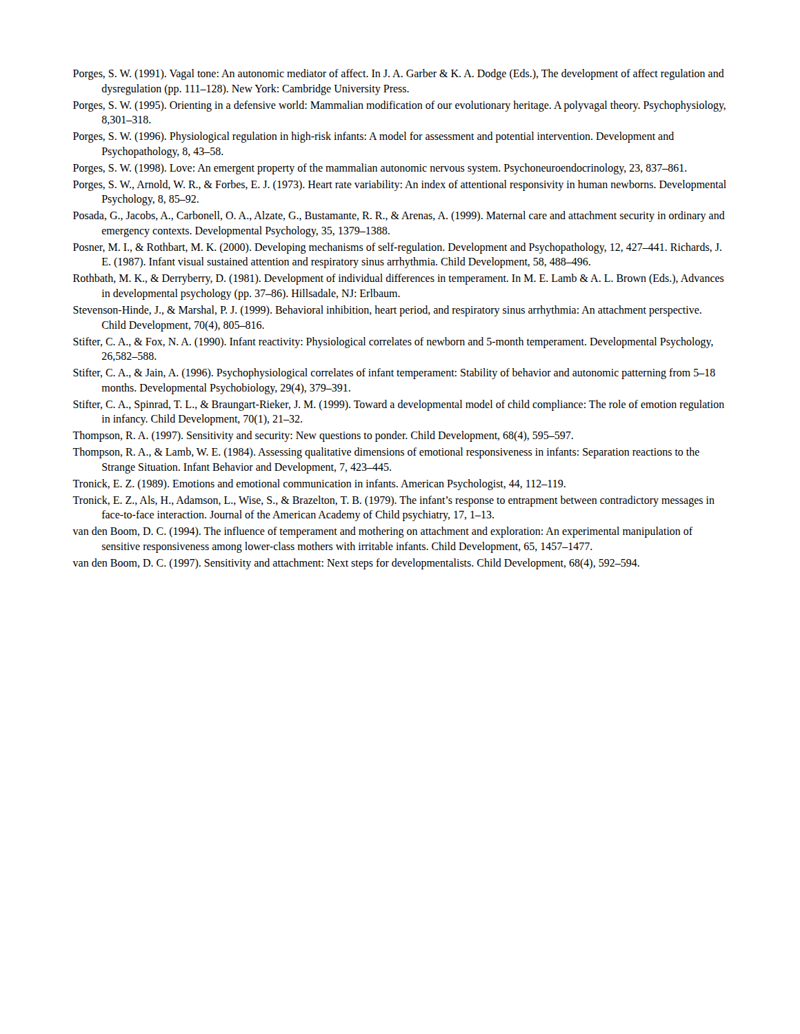Porges, S. W. (1991). Vagal tone: An autonomic mediator of affect. In J. A. Garber & K. A. Dodge (Eds.), The development of affect regulation and dysregulation (pp. 111–128). New York: Cambridge University Press.
Porges, S. W. (1995). Orienting in a defensive world: Mammalian modification of our evolutionary heritage. A polyvagal theory. Psychophysiology, 8,301–318.
Porges, S. W. (1996). Physiological regulation in high-risk infants: A model for assessment and potential intervention. Development and Psychopathology, 8, 43–58.
Porges, S. W. (1998). Love: An emergent property of the mammalian autonomic nervous system. Psychoneuroendocrinology, 23, 837–861.
Porges, S. W., Arnold, W. R., & Forbes, E. J. (1973). Heart rate variability: An index of attentional responsivity in human newborns. Developmental Psychology, 8, 85–92.
Posada, G., Jacobs, A., Carbonell, O. A., Alzate, G., Bustamante, R. R., & Arenas, A. (1999). Maternal care and attachment security in ordinary and emergency contexts. Developmental Psychology, 35, 1379–1388.
Posner, M. I., & Rothbart, M. K. (2000). Developing mechanisms of self-regulation. Development and Psychopathology, 12, 427–441. Richards, J. E. (1987). Infant visual sustained attention and respiratory sinus arrhythmia. Child Development, 58, 488–496.
Rothbath, M. K., & Derryberry, D. (1981). Development of individual differences in temperament. In M. E. Lamb & A. L. Brown (Eds.), Advances in developmental psychology (pp. 37–86). Hillsadale, NJ: Erlbaum.
Stevenson-Hinde, J., & Marshal, P. J. (1999). Behavioral inhibition, heart period, and respiratory sinus arrhythmia: An attachment perspective. Child Development, 70(4), 805–816.
Stifter, C. A., & Fox, N. A. (1990). Infant reactivity: Physiological correlates of newborn and 5-month temperament. Developmental Psychology, 26,582–588.
Stifter, C. A., & Jain, A. (1996). Psychophysiological correlates of infant temperament: Stability of behavior and autonomic patterning from 5–18 months. Developmental Psychobiology, 29(4), 379–391.
Stifter, C. A., Spinrad, T. L., & Braungart-Rieker, J. M. (1999). Toward a developmental model of child compliance: The role of emotion regulation in infancy. Child Development, 70(1), 21–32.
Thompson, R. A. (1997). Sensitivity and security: New questions to ponder. Child Development, 68(4), 595–597.
Thompson, R. A., & Lamb, W. E. (1984). Assessing qualitative dimensions of emotional responsiveness in infants: Separation reactions to the Strange Situation. Infant Behavior and Development, 7, 423–445.
Tronick, E. Z. (1989). Emotions and emotional communication in infants. American Psychologist, 44, 112–119.
Tronick, E. Z., Als, H., Adamson, L., Wise, S., & Brazelton, T. B. (1979). The infant’s response to entrapment between contradictory messages in face-to-face interaction. Journal of the American Academy of Child psychiatry, 17, 1–13.
van den Boom, D. C. (1994). The influence of temperament and mothering on attachment and exploration: An experimental manipulation of sensitive responsiveness among lower-class mothers with irritable infants. Child Development, 65, 1457–1477.
van den Boom, D. C. (1997). Sensitivity and attachment: Next steps for developmentalists. Child Development, 68(4), 592–594.